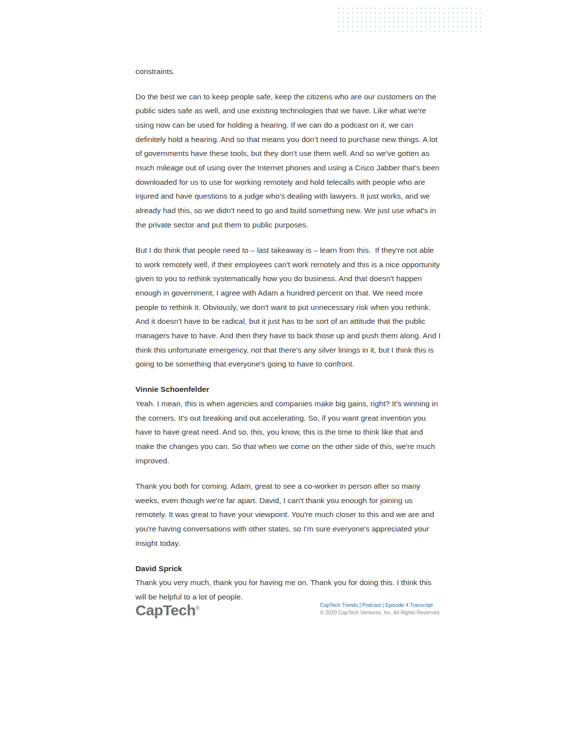constraints.
Do the best we can to keep people safe, keep the citizens who are our customers on the public sides safe as well, and use existing technologies that we have. Like what we're using now can be used for holding a hearing. If we can do a podcast on it, we can definitely hold a hearing. And so that means you don’t need to purchase new things. A lot of governments have these tools, but they don't use them well. And so we've gotten as much mileage out of using over the Internet phones and using a Cisco Jabber that's been downloaded for us to use for working remotely and hold telecalls with people who are injured and have questions to a judge who's dealing with lawyers. It just works, and we already had this, so we didn't need to go and build something new. We just use what's in the private sector and put them to public purposes.
But I do think that people need to – last takeaway is – learn from this. If they're not able to work remotely well, if their employees can't work remotely and this is a nice opportunity given to you to rethink systematically how you do business. And that doesn't happen enough in government, I agree with Adam a hundred percent on that. We need more people to rethink it. Obviously, we don't want to put unnecessary risk when you rethink. And it doesn't have to be radical, but it just has to be sort of an attitude that the public managers have to have. And then they have to back those up and push them along. And I think this unfortunate emergency, not that there's any silver linings in it, but I think this is going to be something that everyone's going to have to confront.
Vinnie Schoenfelder
Yeah. I mean, this is when agencies and companies make big gains, right? It's winning in the corners. It's out breaking and out accelerating. So, if you want great invention you have to have great need. And so, this, you know, this is the time to think like that and make the changes you can. So that when we come on the other side of this, we're much improved.
Thank you both for coming. Adam, great to see a co-worker in person after so many weeks, even though we're far apart. David, I can't thank you enough for joining us remotely. It was great to have your viewpoint. You're much closer to this and we are and you're having conversations with other states, so I'm sure everyone's appreciated your insight today.
David Sprick
Thank you very much, thank you for having me on. Thank you for doing this. I think this will be helpful to a lot of people.
CapTech®
CapTech Trends | Podcast | Episode 4 Transcript
© 2020 CapTech Ventures, Inc. All Rights Reserved.